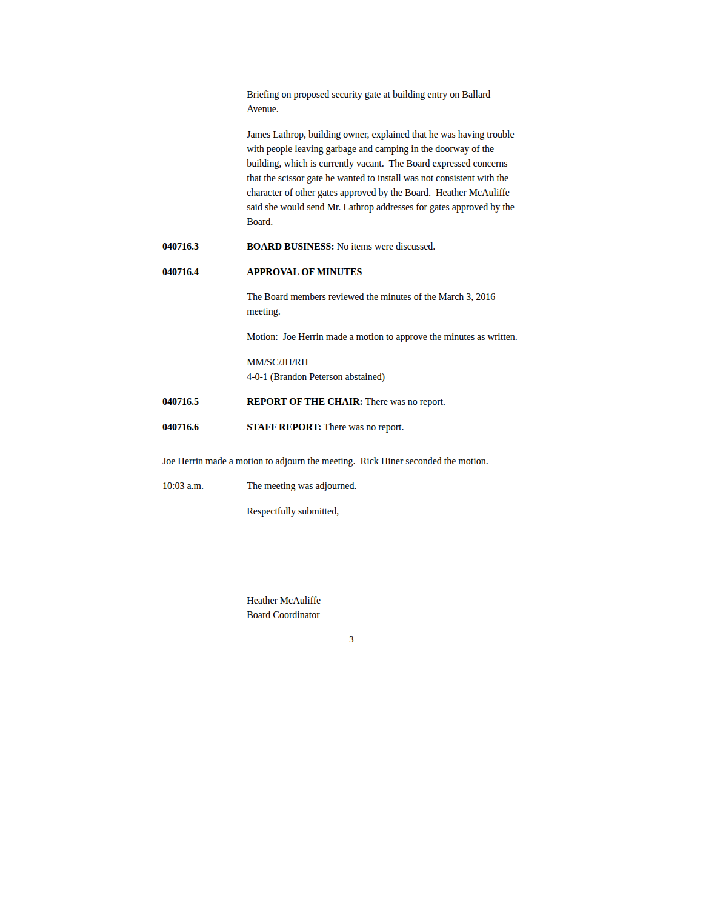Briefing on proposed security gate at building entry on Ballard Avenue.
James Lathrop, building owner, explained that he was having trouble with people leaving garbage and camping in the doorway of the building, which is currently vacant. The Board expressed concerns that the scissor gate he wanted to install was not consistent with the character of other gates approved by the Board. Heather McAuliffe said she would send Mr. Lathrop addresses for gates approved by the Board.
040716.3
BOARD BUSINESS: No items were discussed.
040716.4
APPROVAL OF MINUTES
The Board members reviewed the minutes of the March 3, 2016 meeting.
Motion: Joe Herrin made a motion to approve the minutes as written.
MM/SC/JH/RH
4-0-1 (Brandon Peterson abstained)
040716.5
REPORT OF THE CHAIR: There was no report.
040716.6
STAFF REPORT: There was no report.
Joe Herrin made a motion to adjourn the meeting. Rick Hiner seconded the motion.
10:03 a.m.
The meeting was adjourned.
Respectfully submitted,
Heather McAuliffe
Board Coordinator
3